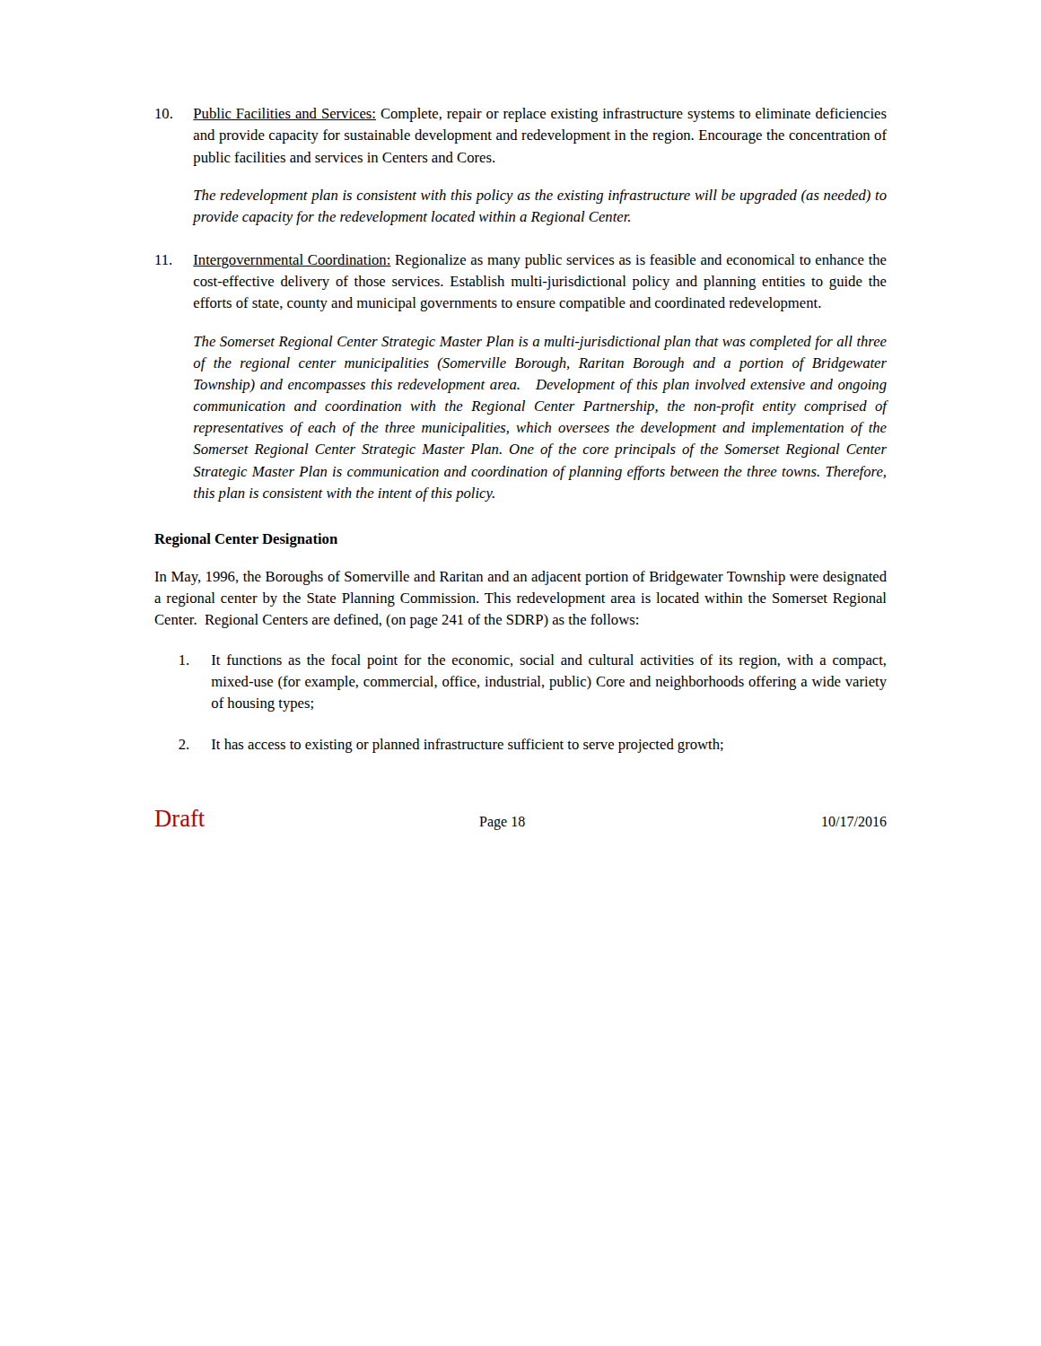10. Public Facilities and Services: Complete, repair or replace existing infrastructure systems to eliminate deficiencies and provide capacity for sustainable development and redevelopment in the region. Encourage the concentration of public facilities and services in Centers and Cores.
The redevelopment plan is consistent with this policy as the existing infrastructure will be upgraded (as needed) to provide capacity for the redevelopment located within a Regional Center.
11. Intergovernmental Coordination: Regionalize as many public services as is feasible and economical to enhance the cost-effective delivery of those services. Establish multi-jurisdictional policy and planning entities to guide the efforts of state, county and municipal governments to ensure compatible and coordinated redevelopment.
The Somerset Regional Center Strategic Master Plan is a multi-jurisdictional plan that was completed for all three of the regional center municipalities (Somerville Borough, Raritan Borough and a portion of Bridgewater Township) and encompasses this redevelopment area. Development of this plan involved extensive and ongoing communication and coordination with the Regional Center Partnership, the non-profit entity comprised of representatives of each of the three municipalities, which oversees the development and implementation of the Somerset Regional Center Strategic Master Plan. One of the core principals of the Somerset Regional Center Strategic Master Plan is communication and coordination of planning efforts between the three towns. Therefore, this plan is consistent with the intent of this policy.
Regional Center Designation
In May, 1996, the Boroughs of Somerville and Raritan and an adjacent portion of Bridgewater Township were designated a regional center by the State Planning Commission. This redevelopment area is located within the Somerset Regional Center. Regional Centers are defined, (on page 241 of the SDRP) as the follows:
1. It functions as the focal point for the economic, social and cultural activities of its region, with a compact, mixed-use (for example, commercial, office, industrial, public) Core and neighborhoods offering a wide variety of housing types;
2. It has access to existing or planned infrastructure sufficient to serve projected growth;
Draft
Page 18
10/17/2016